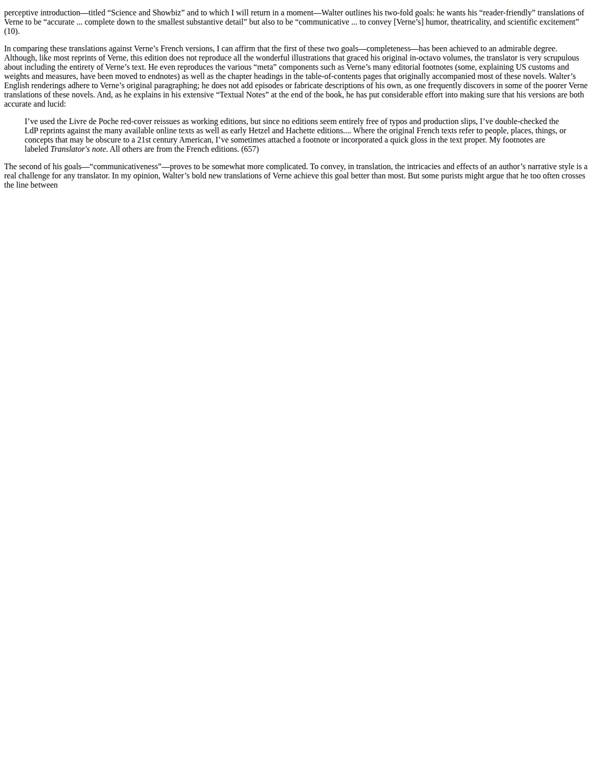perceptive introduction—titled “Science and Showbiz” and to which I will return in a moment—Walter outlines his two-fold goals: he wants his “reader-friendly” translations of Verne to be “accurate ... complete down to the smallest substantive detail” but also to be “communicative ... to convey [Verne’s] humor, theatricality, and scientific excitement” (10).
In comparing these translations against Verne’s French versions, I can affirm that the first of these two goals—completeness—has been achieved to an admirable degree. Although, like most reprints of Verne, this edition does not reproduce all the wonderful illustrations that graced his original in-octavo volumes, the translator is very scrupulous about including the entirety of Verne’s text. He even reproduces the various “meta” components such as Verne’s many editorial footnotes (some, explaining US customs and weights and measures, have been moved to endnotes) as well as the chapter headings in the table-of-contents pages that originally accompanied most of these novels. Walter’s English renderings adhere to Verne’s original paragraphing; he does not add episodes or fabricate descriptions of his own, as one frequently discovers in some of the poorer Verne translations of these novels. And, as he explains in his extensive “Textual Notes” at the end of the book, he has put considerable effort into making sure that his versions are both accurate and lucid:
I’ve used the Livre de Poche red-cover reissues as working editions, but since no editions seem entirely free of typos and production slips, I’ve double-checked the LdP reprints against the many available online texts as well as early Hetzel and Hachette editions.... Where the original French texts refer to people, places, things, or concepts that may be obscure to a 21st century American, I’ve sometimes attached a footnote or incorporated a quick gloss in the text proper. My footnotes are labeled Translator's note. All others are from the French editions. (657)
The second of his goals—“communicativeness”—proves to be somewhat more complicated. To convey, in translation, the intricacies and effects of an author’s narrative style is a real challenge for any translator. In my opinion, Walter’s bold new translations of Verne achieve this goal better than most. But some purists might argue that he too often crosses the line between